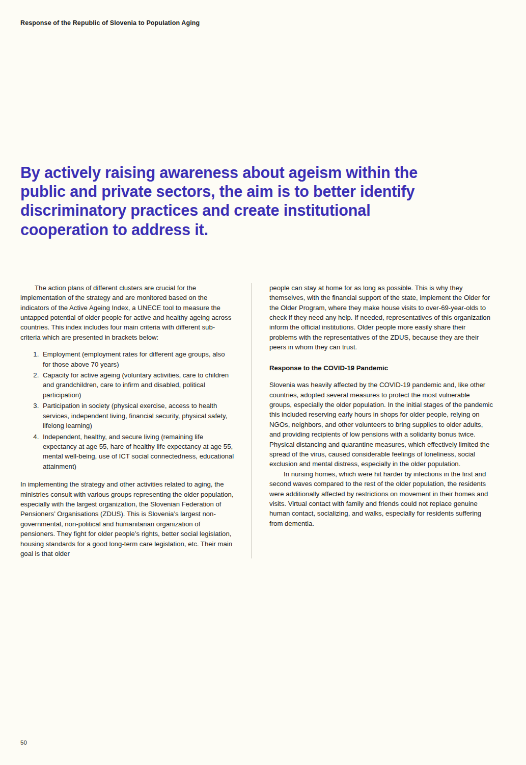Response of the Republic of Slovenia to Population Aging
By actively raising awareness about ageism within the public and private sectors, the aim is to better identify discriminatory practices and create institutional cooperation to address it.
The action plans of different clusters are crucial for the implementation of the strategy and are monitored based on the indicators of the Active Ageing Index, a UNECE tool to measure the untapped potential of older people for active and healthy ageing across countries. This index includes four main criteria with different sub-criteria which are presented in brackets below:
Employment (employment rates for different age groups, also for those above 70 years)
Capacity for active ageing (voluntary activities, care to children and grandchildren, care to infirm and disabled, political participation)
Participation in society (physical exercise, access to health services, independent living, financial security, physical safety, lifelong learning)
Independent, healthy, and secure living (remaining life expectancy at age 55, hare of healthy life expectancy at age 55, mental well-being, use of ICT social connectedness, educational attainment)
In implementing the strategy and other activities related to aging, the ministries consult with various groups representing the older population, especially with the largest organization, the Slovenian Federation of Pensioners’ Organisations (ZDUS). This is Slovenia’s largest non-governmental, non-political and humanitarian organization of pensioners. They fight for older people’s rights, better social legislation, housing standards for a good long-term care legislation, etc. Their main goal is that older
people can stay at home for as long as possible. This is why they themselves, with the financial support of the state, implement the Older for the Older Program, where they make house visits to over-69-year-olds to check if they need any help. If needed, representatives of this organization inform the official institutions. Older people more easily share their problems with the representatives of the ZDUS, because they are their peers in whom they can trust.
Response to the COVID-19 Pandemic
Slovenia was heavily affected by the COVID-19 pandemic and, like other countries, adopted several measures to protect the most vulnerable groups, especially the older population. In the initial stages of the pandemic this included reserving early hours in shops for older people, relying on NGOs, neighbors, and other volunteers to bring supplies to older adults, and providing recipients of low pensions with a solidarity bonus twice. Physical distancing and quarantine measures, which effectively limited the spread of the virus, caused considerable feelings of loneliness, social exclusion and mental distress, especially in the older population.
In nursing homes, which were hit harder by infections in the first and second waves compared to the rest of the older population, the residents were additionally affected by restrictions on movement in their homes and visits. Virtual contact with family and friends could not replace genuine human contact, socializing, and walks, especially for residents suffering from dementia.
50